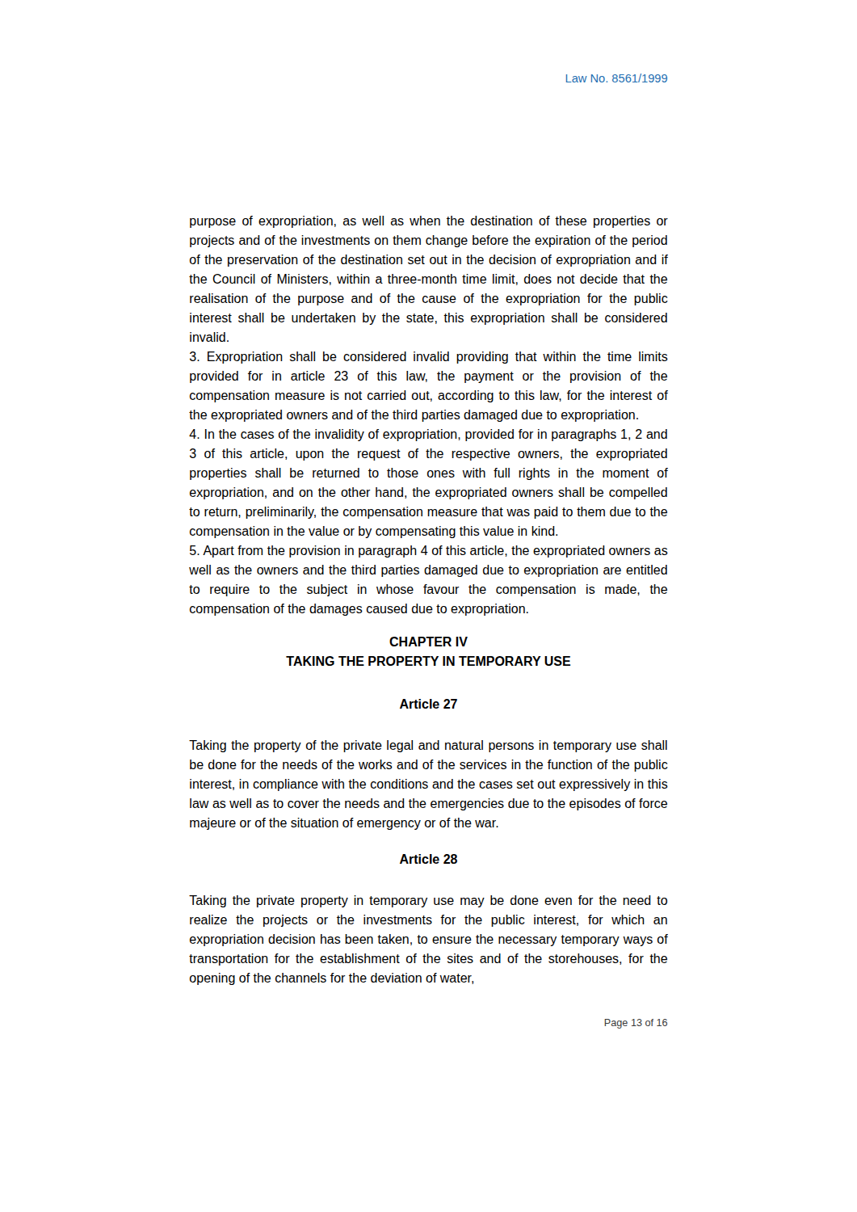Law No. 8561/1999
purpose of expropriation, as well as when the destination of these properties or projects and of the investments on them change before the expiration of the period of the preservation of the destination set out in the decision of expropriation and if the Council of Ministers, within a three-month time limit, does not decide that the realisation of the purpose and of the cause of the expropriation for the public interest shall be undertaken by the state, this expropriation shall be considered invalid.
3. Expropriation shall be considered invalid providing that within the time limits provided for in article 23 of this law, the payment or the provision of the compensation measure is not carried out, according to this law, for the interest of the expropriated owners and of the third parties damaged due to expropriation.
4. In the cases of the invalidity of expropriation, provided for in paragraphs 1, 2 and 3 of this article, upon the request of the respective owners, the expropriated properties shall be returned to those ones with full rights in the moment of expropriation, and on the other hand, the expropriated owners shall be compelled to return, preliminarily, the compensation measure that was paid to them due to the compensation in the value or by compensating this value in kind.
5. Apart from the provision in paragraph 4 of this article, the expropriated owners as well as the owners and the third parties damaged due to expropriation are entitled to require to the subject in whose favour the compensation is made, the compensation of the damages caused due to expropriation.
CHAPTER IV
TAKING THE PROPERTY IN TEMPORARY USE
Article 27
Taking the property of the private legal and natural persons in temporary use shall be done for the needs of the works and of the services in the function of the public interest, in compliance with the conditions and the cases set out expressively in this law as well as to cover the needs and the emergencies due to the episodes of force majeure or of the situation of emergency or of the war.
Article 28
Taking the private property in temporary use may be done even for the need to realize the projects or the investments for the public interest, for which an expropriation decision has been taken, to ensure the necessary temporary ways of transportation for the establishment of the sites and of the storehouses, for the opening of the channels for the deviation of water,
Page 13 of 16